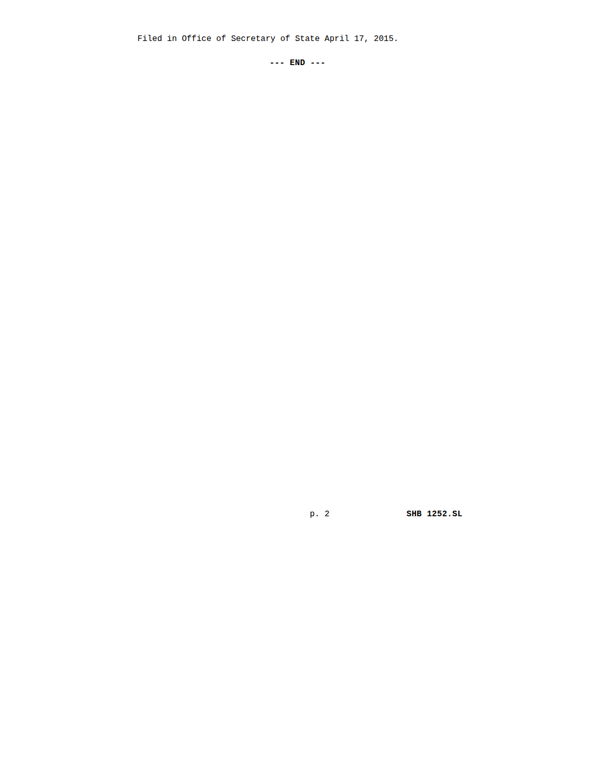Filed in Office of Secretary of State April 17, 2015.
--- END ---
p. 2 SHB 1252.SL